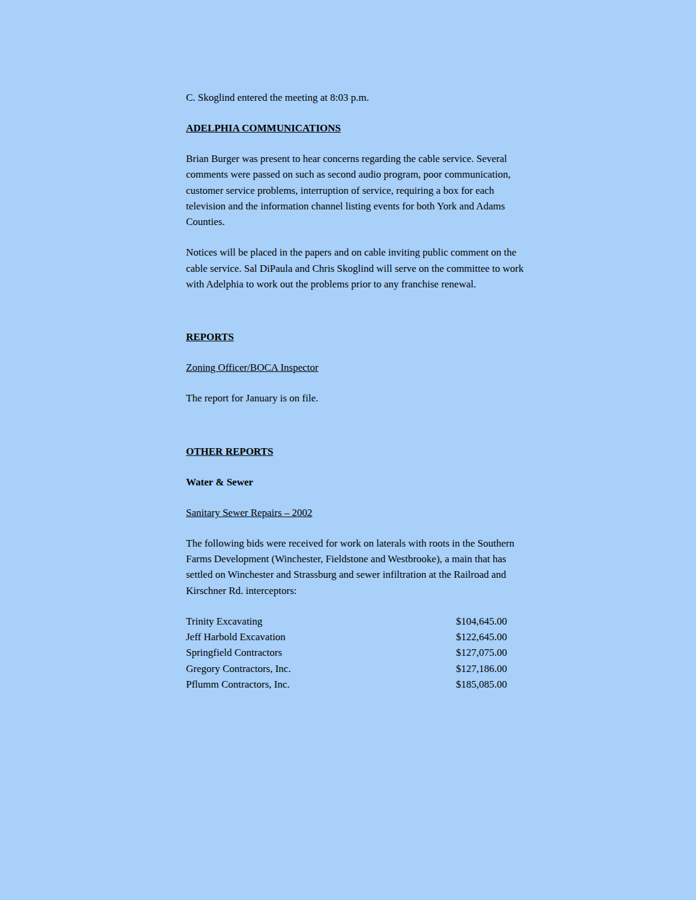C. Skoglind entered the meeting at 8:03 p.m.
ADELPHIA COMMUNICATIONS
Brian Burger was present to hear concerns regarding the cable service. Several comments were passed on such as second audio program, poor communication, customer service problems, interruption of service, requiring a box for each television and the information channel listing events for both York and Adams Counties.
Notices will be placed in the papers and on cable inviting public comment on the cable service. Sal DiPaula and Chris Skoglind will serve on the committee to work with Adelphia to work out the problems prior to any franchise renewal.
REPORTS
Zoning Officer/BOCA Inspector
The report for January is on file.
OTHER REPORTS
Water & Sewer
Sanitary Sewer Repairs – 2002
The following bids were received for work on laterals with roots in the Southern Farms Development (Winchester, Fieldstone and Westbrooke), a main that has settled on Winchester and Strassburg and sewer infiltration at the Railroad and Kirschner Rd. interceptors:
| Trinity Excavating | $104,645.00 |
| Jeff Harbold Excavation | $122,645.00 |
| Springfield Contractors | $127,075.00 |
| Gregory Contractors, Inc. | $127,186.00 |
| Pflumm Contractors, Inc. | $185,085.00 |